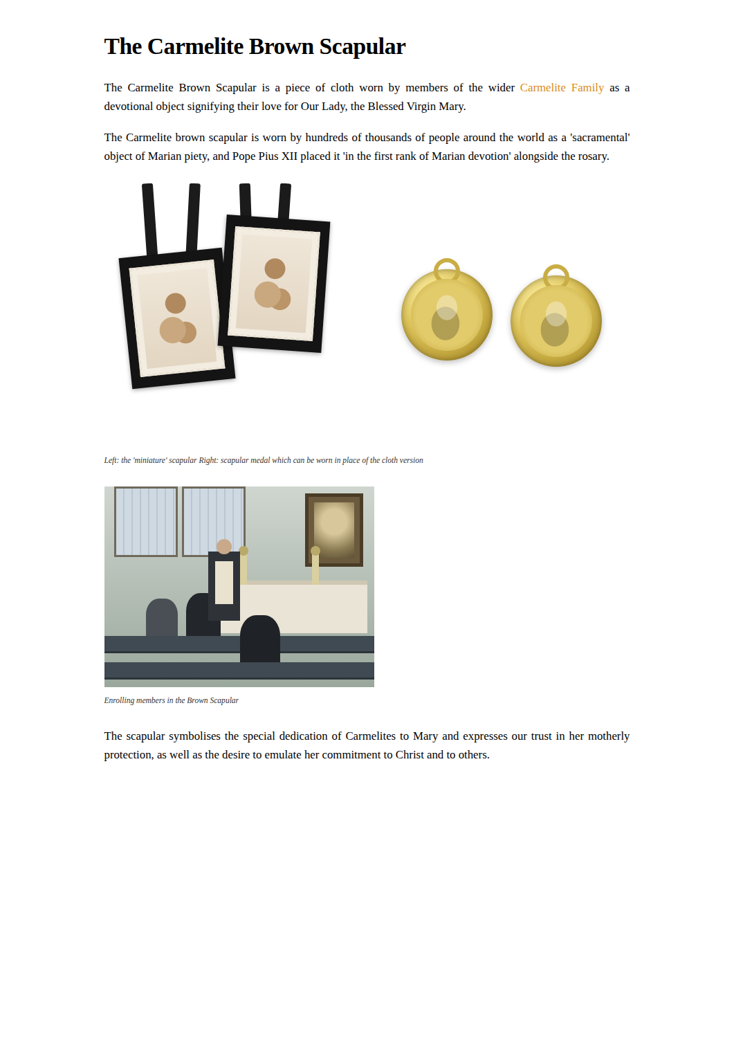The Carmelite Brown Scapular
The Carmelite Brown Scapular is a piece of cloth worn by members of the wider Carmelite Family as a devotional object signifying their love for Our Lady, the Blessed Virgin Mary.
The Carmelite brown scapular is worn by hundreds of thousands of people around the world as a 'sacramental' object of Marian piety, and Pope Pius XII placed it 'in the first rank of Marian devotion' alongside the rosary.
Left: the 'miniature' scapular Right: scapular medal which can be worn in place of the cloth version
Enrolling members in the Brown Scapular
The scapular symbolises the special dedication of Carmelites to Mary and expresses our trust in her motherly protection, as well as the desire to emulate her commitment to Christ and to others.